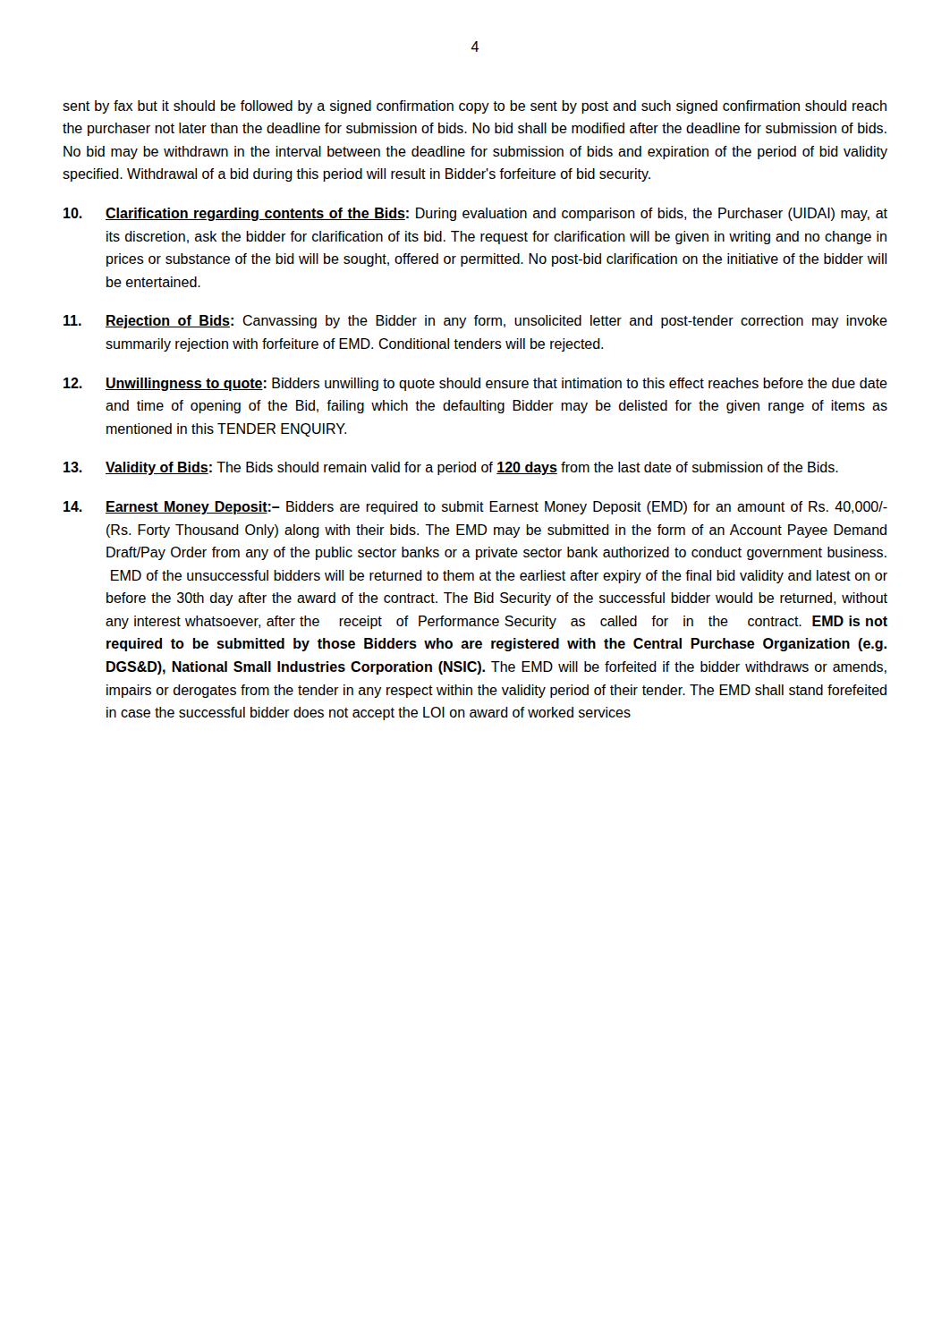4
sent by fax but it should be followed by a signed confirmation copy to be sent by post and such signed confirmation should reach the purchaser not later than the deadline for submission of bids. No bid shall be modified after the deadline for submission of bids. No bid may be withdrawn in the interval between the deadline for submission of bids and expiration of the period of bid validity specified. Withdrawal of a bid during this period will result in Bidder's forfeiture of bid security.
10.
Clarification regarding contents of the Bids: During evaluation and comparison of bids, the Purchaser (UIDAI) may, at its discretion, ask the bidder for clarification of its bid. The request for clarification will be given in writing and no change in prices or substance of the bid will be sought, offered or permitted. No post-bid clarification on the initiative of the bidder will be entertained.
11.
Rejection of Bids: Canvassing by the Bidder in any form, unsolicited letter and post-tender correction may invoke summarily rejection with forfeiture of EMD. Conditional tenders will be rejected.
12.
Unwillingness to quote: Bidders unwilling to quote should ensure that intimation to this effect reaches before the due date and time of opening of the Bid, failing which the defaulting Bidder may be delisted for the given range of items as mentioned in this TENDER ENQUIRY.
13.
Validity of Bids: The Bids should remain valid for a period of 120 days from the last date of submission of the Bids.
14.
Earnest Money Deposit:– Bidders are required to submit Earnest Money Deposit (EMD) for an amount of Rs. 40,000/- (Rs. Forty Thousand Only) along with their bids. The EMD may be submitted in the form of an Account Payee Demand Draft/Pay Order from any of the public sector banks or a private sector bank authorized to conduct government business. EMD of the unsuccessful bidders will be returned to them at the earliest after expiry of the final bid validity and latest on or before the 30th day after the award of the contract. The Bid Security of the successful bidder would be returned, without any interest whatsoever, after the receipt of Performance Security as called for in the contract. EMD is not required to be submitted by those Bidders who are registered with the Central Purchase Organization (e.g. DGS&D), National Small Industries Corporation (NSIC). The EMD will be forfeited if the bidder withdraws or amends, impairs or derogates from the tender in any respect within the validity period of their tender. The EMD shall stand forefeited in case the successful bidder does not accept the LOI on award of worked services